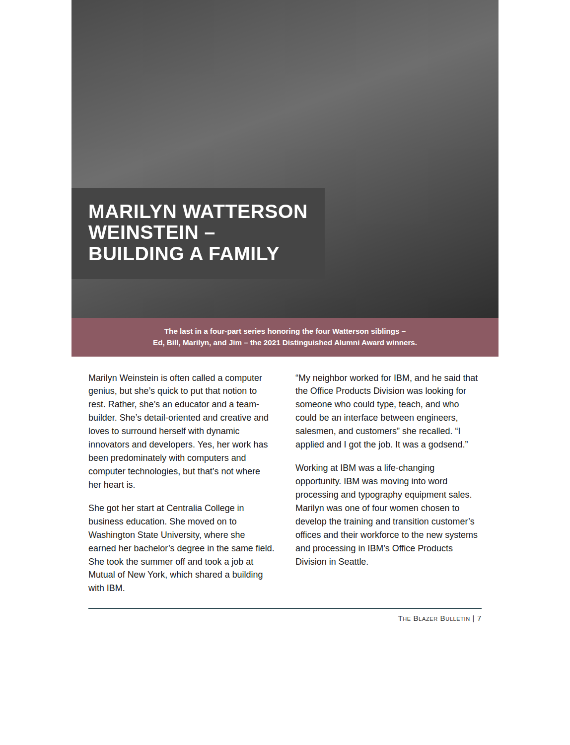Marilyn Watterson
Weinstein –
Building a Family
The last in a four-part series honoring the four Watterson siblings –
Ed, Bill, Marilyn, and Jim – the 2021 Distinguished Alumni Award winners.
Marilyn Weinstein is often called a computer genius, but she’s quick to put that notion to rest. Rather, she’s an educator and a team-builder. She’s detail-oriented and creative and loves to surround herself with dynamic innovators and developers. Yes, her work has been predominately with computers and computer technologies, but that’s not where her heart is.
She got her start at Centralia College in business education. She moved on to Washington State University, where she earned her bachelor’s degree in the same field. She took the summer off and took a job at Mutual of New York, which shared a building with IBM.
“My neighbor worked for IBM, and he said that the Office Products Division was looking for someone who could type, teach, and who could be an interface between engineers, salesmen, and customers” she recalled. “I applied and I got the job. It was a godsend.”
Working at IBM was a life-changing opportunity. IBM was moving into word processing and typography equipment sales. Marilyn was one of four women chosen to develop the training and transition customer’s offices and their workforce to the new systems and processing in IBM’s Office Products Division in Seattle.
The Blazer Bulletin | 7